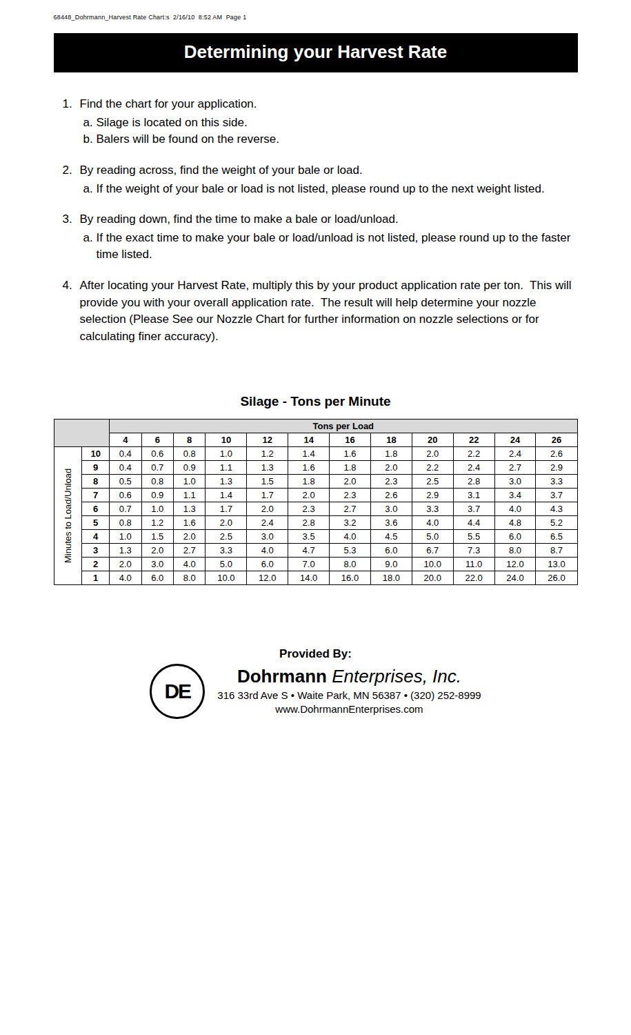68448_Dohrmann_Harvest Rate Chart:s 2/16/10 8:52 AM Page 1
Determining your Harvest Rate
Find the chart for your application.
Silage is located on this side.
Balers will be found on the reverse.
By reading across, find the weight of your bale or load.
If the weight of your bale or load is not listed, please round up to the next weight listed.
By reading down, find the time to make a bale or load/unload.
If the exact time to make your bale or load/unload is not listed, please round up to the faster time listed.
After locating your Harvest Rate, multiply this by your product application rate per ton. This will provide you with your overall application rate. The result will help determine your nozzle selection (Please See our Nozzle Chart for further information on nozzle selections or for calculating finer accuracy).
Silage - Tons per Minute
| | Tons per Load |
| --- | --- |
| 4 | 6 | 8 | 10 | 12 | 14 | 16 | 18 | 20 | 22 | 24 | 26 |
| Minutes to Load/Unload | 10 | 0.4 | 0.6 | 0.8 | 1.0 | 1.2 | 1.4 | 1.6 | 1.8 | 2.0 | 2.2 | 2.4 | 2.6 |
| 9 | 0.4 | 0.7 | 0.9 | 1.1 | 1.3 | 1.6 | 1.8 | 2.0 | 2.2 | 2.4 | 2.7 | 2.9 |
| 8 | 0.5 | 0.8 | 1.0 | 1.3 | 1.5 | 1.8 | 2.0 | 2.3 | 2.5 | 2.8 | 3.0 | 3.3 |
| 7 | 0.6 | 0.9 | 1.1 | 1.4 | 1.7 | 2.0 | 2.3 | 2.6 | 2.9 | 3.1 | 3.4 | 3.7 |
| 6 | 0.7 | 1.0 | 1.3 | 1.7 | 2.0 | 2.3 | 2.7 | 3.0 | 3.3 | 3.7 | 4.0 | 4.3 |
| 5 | 0.8 | 1.2 | 1.6 | 2.0 | 2.4 | 2.8 | 3.2 | 3.6 | 4.0 | 4.4 | 4.8 | 5.2 |
| 4 | 1.0 | 1.5 | 2.0 | 2.5 | 3.0 | 3.5 | 4.0 | 4.5 | 5.0 | 5.5 | 6.0 | 6.5 |
| 3 | 1.3 | 2.0 | 2.7 | 3.3 | 4.0 | 4.7 | 5.3 | 6.0 | 6.7 | 7.3 | 8.0 | 8.7 |
| 2 | 2.0 | 3.0 | 4.0 | 5.0 | 6.0 | 7.0 | 8.0 | 9.0 | 10.0 | 11.0 | 12.0 | 13.0 |
| 1 | 4.0 | 6.0 | 8.0 | 10.0 | 12.0 | 14.0 | 16.0 | 18.0 | 20.0 | 22.0 | 24.0 | 26.0 |
Provided By:
DE
Dohrmann Enterprises, Inc.
316 33rd Ave S • Waite Park, MN 56387 • (320) 252-8999
www.DohrmannEnterprises.com